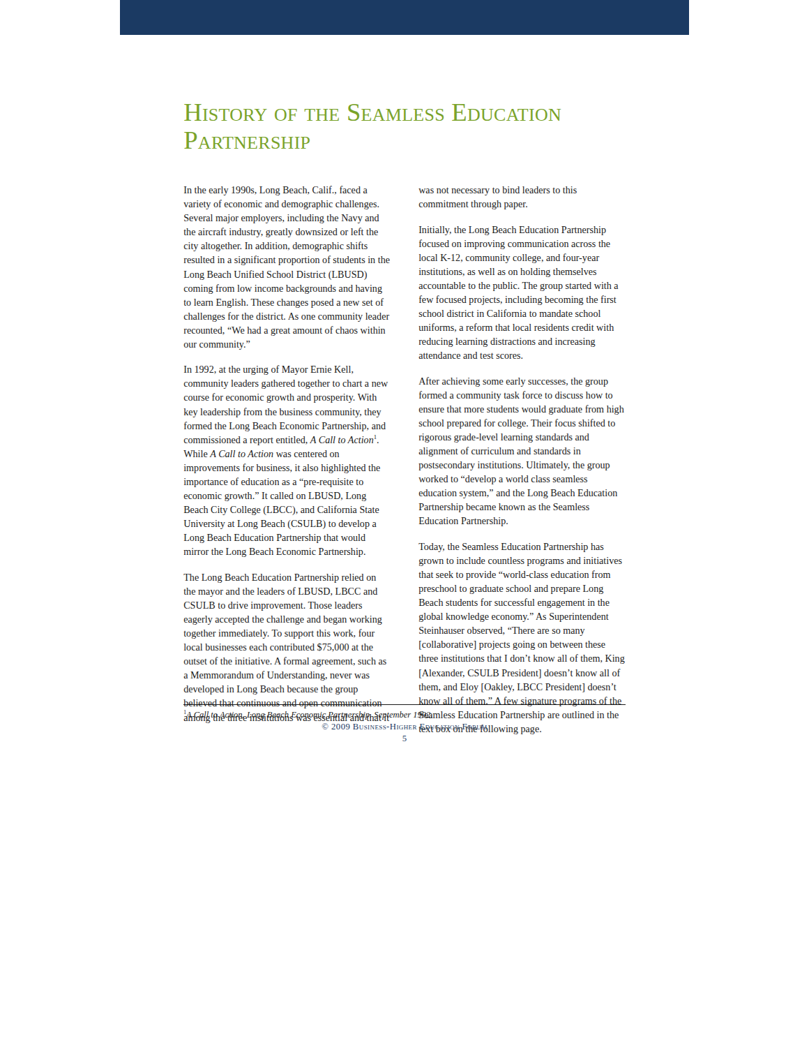History of the Seamless Education Partnership
In the early 1990s, Long Beach, Calif., faced a variety of economic and demographic challenges. Several major employers, including the Navy and the aircraft industry, greatly downsized or left the city altogether. In addition, demographic shifts resulted in a significant proportion of students in the Long Beach Unified School District (LBUSD) coming from low income backgrounds and having to learn English. These changes posed a new set of challenges for the district. As one community leader recounted, “We had a great amount of chaos within our community.”
In 1992, at the urging of Mayor Ernie Kell, community leaders gathered together to chart a new course for economic growth and prosperity. With key leadership from the business community, they formed the Long Beach Economic Partnership, and commissioned a report entitled, A Call to Action1. While A Call to Action was centered on improvements for business, it also highlighted the importance of education as a “pre-requisite to economic growth.” It called on LBUSD, Long Beach City College (LBCC), and California State University at Long Beach (CSULB) to develop a Long Beach Education Partnership that would mirror the Long Beach Economic Partnership.
The Long Beach Education Partnership relied on the mayor and the leaders of LBUSD, LBCC and CSULB to drive improvement. Those leaders eagerly accepted the challenge and began working together immediately. To support this work, four local businesses each contributed $75,000 at the outset of the initiative. A formal agreement, such as a Memmorandum of Understanding, never was developed in Long Beach because the group believed that continuous and open communication among the three institutions was essential and that it was not necessary to bind leaders to this commitment through paper.
Initially, the Long Beach Education Partnership focused on improving communication across the local K-12, community college, and four-year institutions, as well as on holding themselves accountable to the public. The group started with a few focused projects, including becoming the first school district in California to mandate school uniforms, a reform that local residents credit with reducing learning distractions and increasing attendance and test scores.
After achieving some early successes, the group formed a community task force to discuss how to ensure that more students would graduate from high school prepared for college. Their focus shifted to rigorous grade-level learning standards and alignment of curriculum and standards in postsecondary institutions. Ultimately, the group worked to “develop a world class seamless education system,” and the Long Beach Education Partnership became known as the Seamless Education Partnership.
Today, the Seamless Education Partnership has grown to include countless programs and initiatives that seek to provide “world-class education from preschool to graduate school and prepare Long Beach students for successful engagement in the global knowledge economy.” As Superintendent Steinhauser observed, “There are so many [collaborative] projects going on between these three institutions that I don’t know all of them, King [Alexander, CSULB President] doesn’t know all of them, and Eloy [Oakley, LBCC President] doesn’t know all of them.” A few signature programs of the Seamless Education Partnership are outlined in the text box on the following page.
1A Call to Action. Long Beach Economic Partnership. September 1992.
© 2009 Business-Higher Education Forum
5